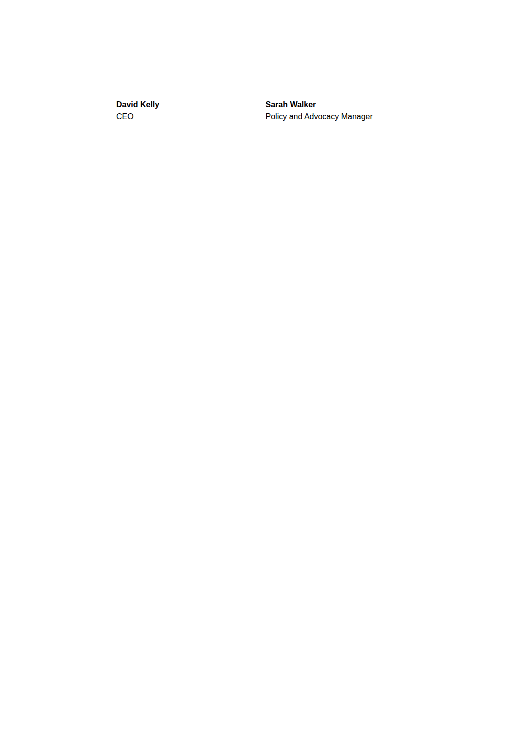| David Kelly | Sarah Walker |
| CEO | Policy and Advocacy Manager |